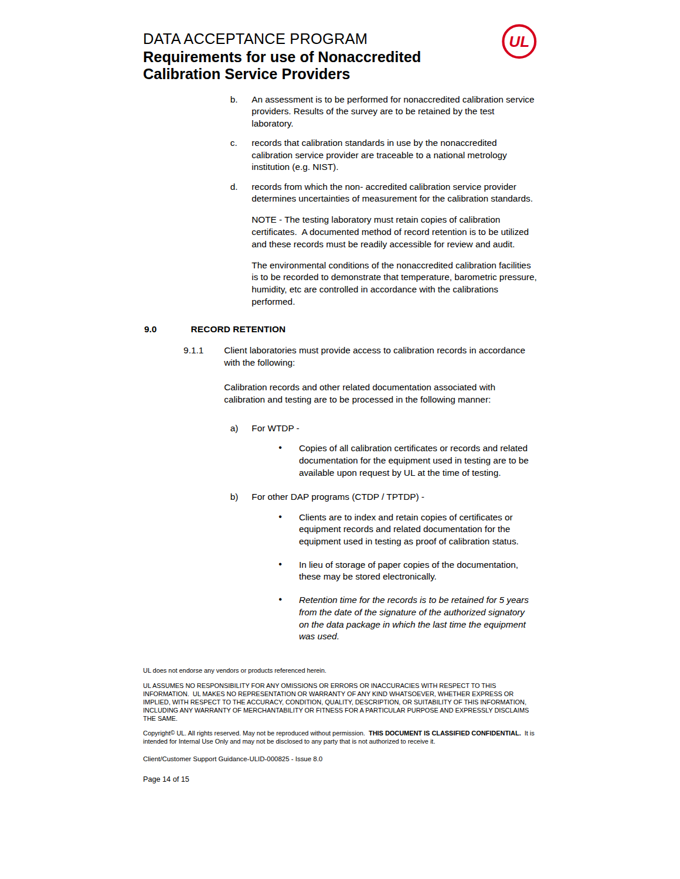UL
DATA ACCEPTANCE PROGRAM
Requirements for use of Nonaccredited Calibration Service Providers
b. An assessment is to be performed for nonaccredited calibration service providers. Results of the survey are to be retained by the test laboratory.
c. records that calibration standards in use by the nonaccredited calibration service provider are traceable to a national metrology institution (e.g. NIST).
d. records from which the non- accredited calibration service provider determines uncertainties of measurement for the calibration standards.
NOTE - The testing laboratory must retain copies of calibration certificates. A documented method of record retention is to be utilized and these records must be readily accessible for review and audit.
The environmental conditions of the nonaccredited calibration facilities is to be recorded to demonstrate that temperature, barometric pressure, humidity, etc are controlled in accordance with the calibrations performed.
9.0 RECORD RETENTION
9.1.1 Client laboratories must provide access to calibration records in accordance with the following:
Calibration records and other related documentation associated with calibration and testing are to be processed in the following manner:
a) For WTDP -
Copies of all calibration certificates or records and related documentation for the equipment used in testing are to be available upon request by UL at the time of testing.
b) For other DAP programs (CTDP / TPTDP) -
Clients are to index and retain copies of certificates or equipment records and related documentation for the equipment used in testing as proof of calibration status.
In lieu of storage of paper copies of the documentation, these may be stored electronically.
Retention time for the records is to be retained for 5 years from the date of the signature of the authorized signatory on the data package in which the last time the equipment was used.
UL does not endorse any vendors or products referenced herein.
UL ASSUMES NO RESPONSIBILITY FOR ANY OMISSIONS OR ERRORS OR INACCURACIES WITH RESPECT TO THIS INFORMATION. UL MAKES NO REPRESENTATION OR WARRANTY OF ANY KIND WHATSOEVER, WHETHER EXPRESS OR IMPLIED, WITH RESPECT TO THE ACCURACY, CONDITION, QUALITY, DESCRIPTION, OR SUITABILITY OF THIS INFORMATION, INCLUDING ANY WARRANTY OF MERCHANTABILITY OR FITNESS FOR A PARTICULAR PURPOSE AND EXPRESSLY DISCLAIMS THE SAME.
Copyright© UL. All rights reserved. May not be reproduced without permission. THIS DOCUMENT IS CLASSIFIED CONFIDENTIAL. It is intended for Internal Use Only and may not be disclosed to any party that is not authorized to receive it.
Client/Customer Support Guidance-ULID-000825 - Issue 8.0
Page 14 of 15